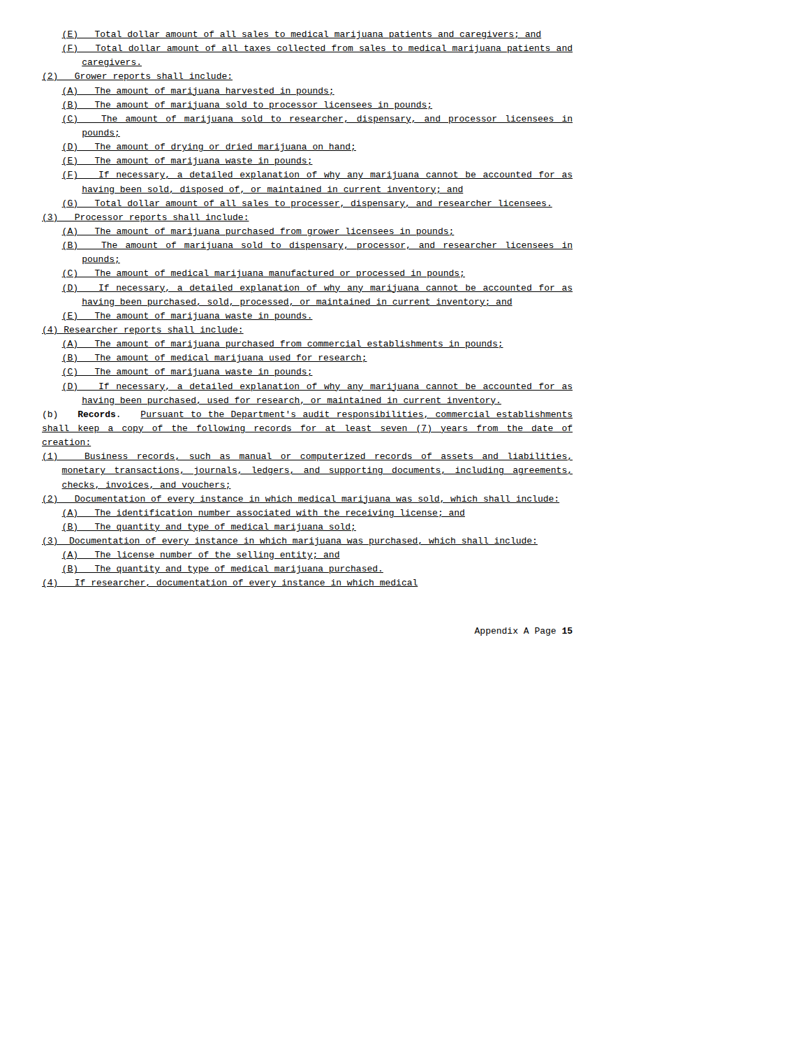(E) Total dollar amount of all sales to medical marijuana patients and caregivers; and
(F) Total dollar amount of all taxes collected from sales to medical marijuana patients and caregivers.
(2) Grower reports shall include:
(A) The amount of marijuana harvested in pounds;
(B) The amount of marijuana sold to processor licensees in pounds;
(C) The amount of marijuana sold to researcher, dispensary, and processor licensees in pounds;
(D) The amount of drying or dried marijuana on hand;
(E) The amount of marijuana waste in pounds;
(F) If necessary, a detailed explanation of why any marijuana cannot be accounted for as having been sold, disposed of, or maintained in current inventory; and
(G) Total dollar amount of all sales to processer, dispensary, and researcher licensees.
(3) Processor reports shall include:
(A) The amount of marijuana purchased from grower licensees in pounds;
(B) The amount of marijuana sold to dispensary, processor, and researcher licensees in pounds;
(C) The amount of medical marijuana manufactured or processed in pounds;
(D) If necessary, a detailed explanation of why any marijuana cannot be accounted for as having been purchased, sold, processed, or maintained in current inventory; and
(E) The amount of marijuana waste in pounds.
(4) Researcher reports shall include:
(A) The amount of marijuana purchased from commercial establishments in pounds;
(B) The amount of medical marijuana used for research;
(C) The amount of marijuana waste in pounds;
(D) If necessary, a detailed explanation of why any marijuana cannot be accounted for as having been purchased, used for research, or maintained in current inventory.
(b) Records. Pursuant to the Department's audit responsibilities, commercial establishments shall keep a copy of the following records for at least seven (7) years from the date of creation:
(1) Business records, such as manual or computerized records of assets and liabilities, monetary transactions, journals, ledgers, and supporting documents, including agreements, checks, invoices, and vouchers;
(2) Documentation of every instance in which medical marijuana was sold, which shall include:
(A) The identification number associated with the receiving license; and
(B) The quantity and type of medical marijuana sold;
(3) Documentation of every instance in which marijuana was purchased, which shall include:
(A) The license number of the selling entity; and
(B) The quantity and type of medical marijuana purchased.
(4) If researcher, documentation of every instance in which medical
Appendix A Page 15